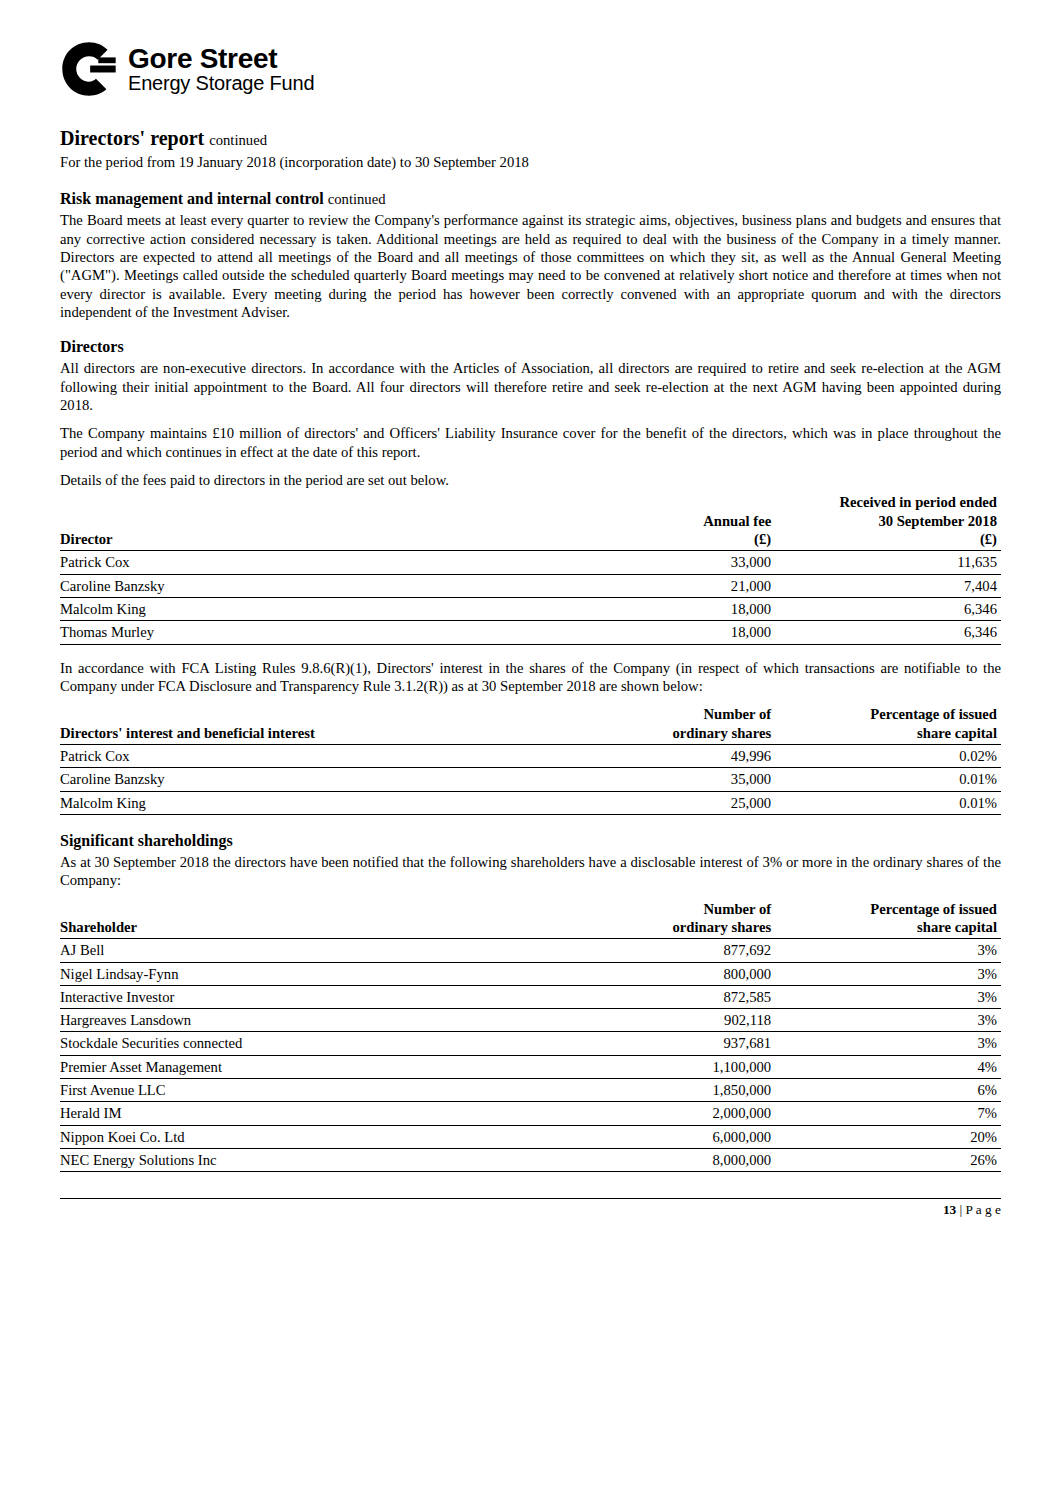Gore Street
Energy Storage Fund
Directors' report continued
For the period from 19 January 2018 (incorporation date) to 30 September 2018
Risk management and internal control continued
The Board meets at least every quarter to review the Company's performance against its strategic aims, objectives, business plans and budgets and ensures that any corrective action considered necessary is taken. Additional meetings are held as required to deal with the business of the Company in a timely manner. Directors are expected to attend all meetings of the Board and all meetings of those committees on which they sit, as well as the Annual General Meeting ("AGM"). Meetings called outside the scheduled quarterly Board meetings may need to be convened at relatively short notice and therefore at times when not every director is available. Every meeting during the period has however been correctly convened with an appropriate quorum and with the directors independent of the Investment Adviser.
Directors
All directors are non-executive directors. In accordance with the Articles of Association, all directors are required to retire and seek re-election at the AGM following their initial appointment to the Board. All four directors will therefore retire and seek re-election at the next AGM having been appointed during 2018.
The Company maintains £10 million of directors' and Officers' Liability Insurance cover for the benefit of the directors, which was in place throughout the period and which continues in effect at the date of this report.
Details of the fees paid to directors in the period are set out below.
| Director | Annual fee (£) | Received in period ended 30 September 2018 (£) |
| --- | --- | --- |
| Patrick Cox | 33,000 | 11,635 |
| Caroline Banzsky | 21,000 | 7,404 |
| Malcolm King | 18,000 | 6,346 |
| Thomas Murley | 18,000 | 6,346 |
In accordance with FCA Listing Rules 9.8.6(R)(1), Directors' interest in the shares of the Company (in respect of which transactions are notifiable to the Company under FCA Disclosure and Transparency Rule 3.1.2(R)) as at 30 September 2018 are shown below:
| Directors' interest and beneficial interest | Number of ordinary shares | Percentage of issued share capital |
| --- | --- | --- |
| Patrick Cox | 49,996 | 0.02% |
| Caroline Banzsky | 35,000 | 0.01% |
| Malcolm King | 25,000 | 0.01% |
Significant shareholdings
As at 30 September 2018 the directors have been notified that the following shareholders have a disclosable interest of 3% or more in the ordinary shares of the Company:
| Shareholder | Number of ordinary shares | Percentage of issued share capital |
| --- | --- | --- |
| AJ Bell | 877,692 | 3% |
| Nigel Lindsay-Fynn | 800,000 | 3% |
| Interactive Investor | 872,585 | 3% |
| Hargreaves Lansdown | 902,118 | 3% |
| Stockdale Securities connected | 937,681 | 3% |
| Premier Asset Management | 1,100,000 | 4% |
| First Avenue LLC | 1,850,000 | 6% |
| Herald IM | 2,000,000 | 7% |
| Nippon Koei Co. Ltd | 6,000,000 | 20% |
| NEC Energy Solutions Inc | 8,000,000 | 26% |
13 | P a g e